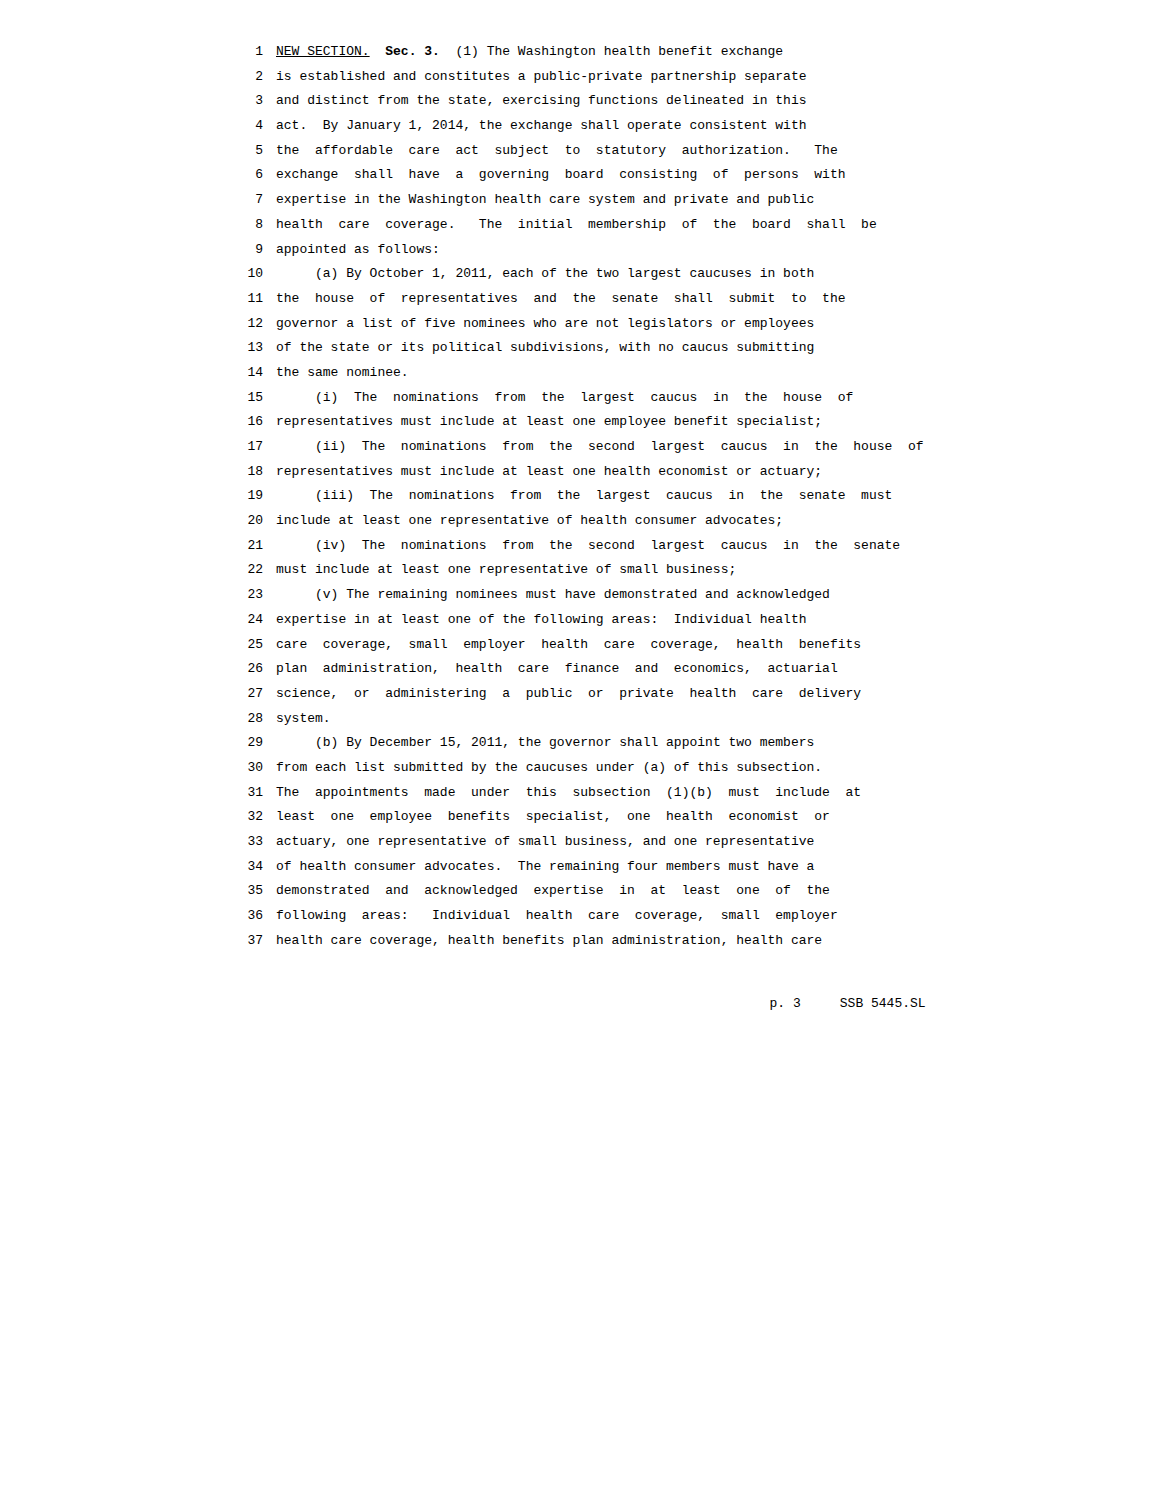NEW SECTION. Sec. 3. (1) The Washington health benefit exchange
is established and constitutes a public-private partnership separate
and distinct from the state, exercising functions delineated in this
act. By January 1, 2014, the exchange shall operate consistent with
the affordable care act subject to statutory authorization. The
exchange shall have a governing board consisting of persons with
expertise in the Washington health care system and private and public
health care coverage. The initial membership of the board shall be
appointed as follows:
(a) By October 1, 2011, each of the two largest caucuses in both
the house of representatives and the senate shall submit to the
governor a list of five nominees who are not legislators or employees
of the state or its political subdivisions, with no caucus submitting
the same nominee.
(i) The nominations from the largest caucus in the house of
representatives must include at least one employee benefit specialist;
(ii) The nominations from the second largest caucus in the house of
representatives must include at least one health economist or actuary;
(iii) The nominations from the largest caucus in the senate must
include at least one representative of health consumer advocates;
(iv) The nominations from the second largest caucus in the senate
must include at least one representative of small business;
(v) The remaining nominees must have demonstrated and acknowledged
expertise in at least one of the following areas: Individual health
care coverage, small employer health care coverage, health benefits
plan administration, health care finance and economics, actuarial
science, or administering a public or private health care delivery
system.
(b) By December 15, 2011, the governor shall appoint two members
from each list submitted by the caucuses under (a) of this subsection.
The appointments made under this subsection (1)(b) must include at
least one employee benefits specialist, one health economist or
actuary, one representative of small business, and one representative
of health consumer advocates. The remaining four members must have a
demonstrated and acknowledged expertise in at least one of the
following areas: Individual health care coverage, small employer
health care coverage, health benefits plan administration, health care
p. 3 SSB 5445.SL